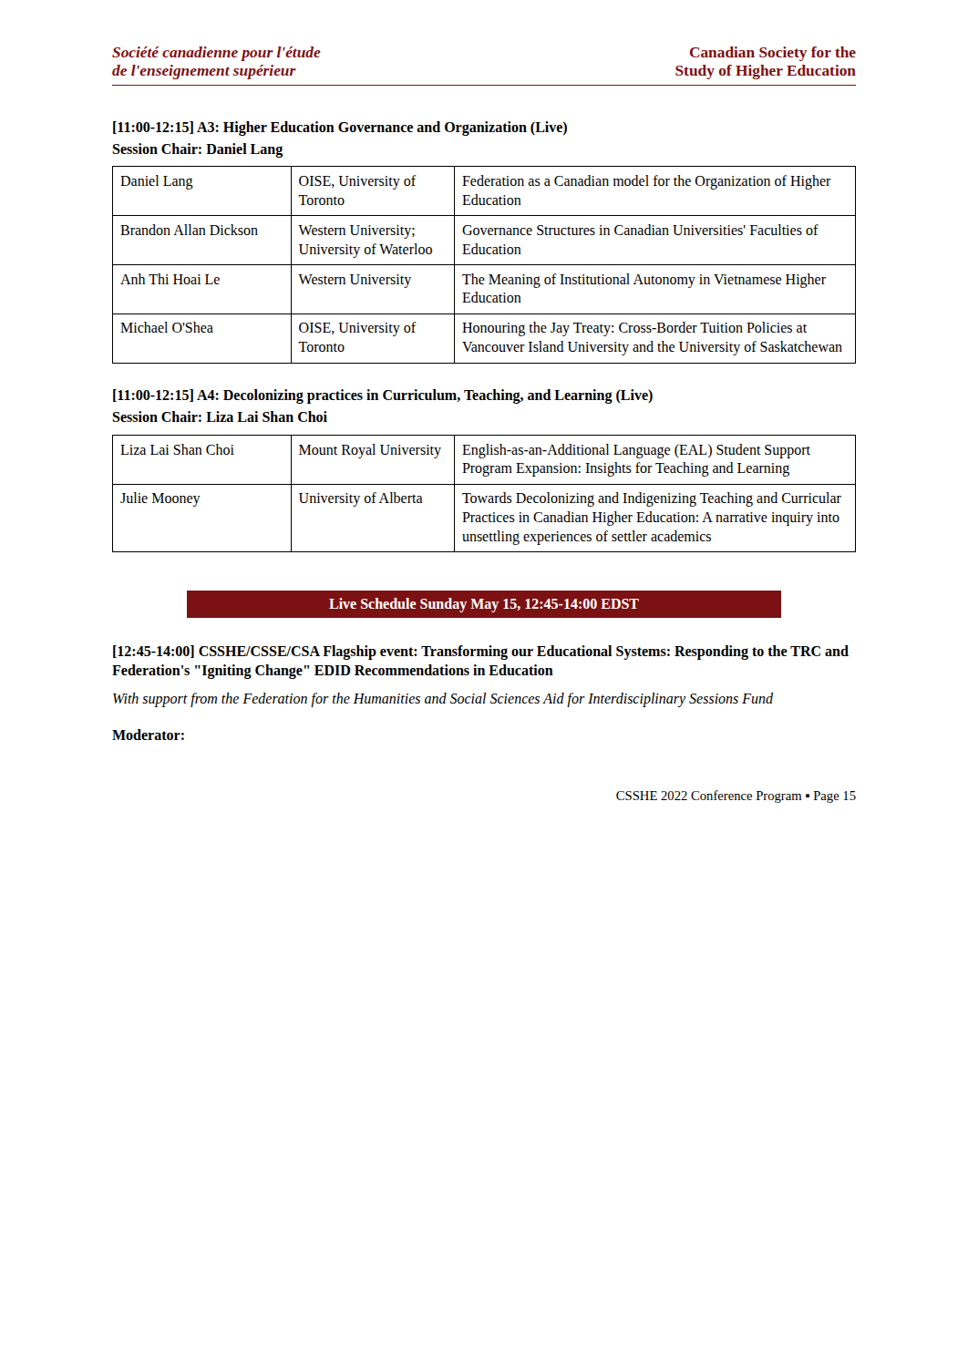Société canadienne pour l'étude
de l'enseignement supérieur
Canadian Society for the
Study of Higher Education
[11:00-12:15] A3: Higher Education Governance and Organization (Live)
Session Chair: Daniel Lang
| Daniel Lang | OISE, University of Toronto | Federation as a Canadian model for the Organization of Higher Education |
| Brandon Allan Dickson | Western University; University of Waterloo | Governance Structures in Canadian Universities' Faculties of Education |
| Anh Thi Hoai Le | Western University | The Meaning of Institutional Autonomy in Vietnamese Higher Education |
| Michael O'Shea | OISE, University of Toronto | Honouring the Jay Treaty: Cross-Border Tuition Policies at Vancouver Island University and the University of Saskatchewan |
[11:00-12:15] A4: Decolonizing practices in Curriculum, Teaching, and Learning (Live)
Session Chair: Liza Lai Shan Choi
| Liza Lai Shan Choi | Mount Royal University | English-as-an-Additional Language (EAL) Student Support Program Expansion: Insights for Teaching and Learning |
| Julie Mooney | University of Alberta | Towards Decolonizing and Indigenizing Teaching and Curricular Practices in Canadian Higher Education: A narrative inquiry into unsettling experiences of settler academics |
Live Schedule Sunday May 15, 12:45-14:00 EDST
[12:45-14:00] CSSHE/CSSE/CSA Flagship event: Transforming our Educational Systems: Responding to the TRC and Federation's "Igniting Change" EDID Recommendations in Education
With support from the Federation for the Humanities and Social Sciences Aid for Interdisciplinary Sessions Fund
Moderator:
CSSHE 2022 Conference Program ▪ Page 15